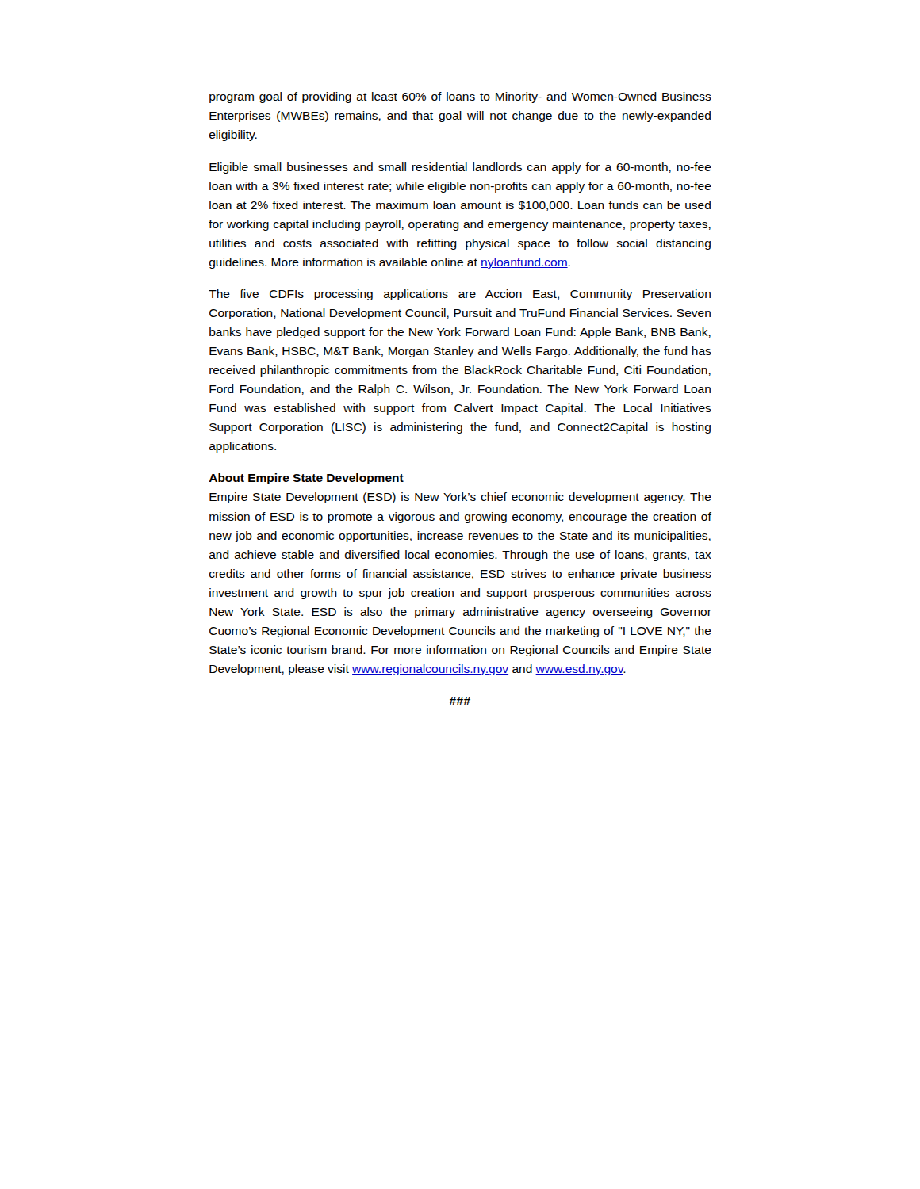program goal of providing at least 60% of loans to Minority- and Women-Owned Business Enterprises (MWBEs) remains, and that goal will not change due to the newly-expanded eligibility.
Eligible small businesses and small residential landlords can apply for a 60-month, no-fee loan with a 3% fixed interest rate; while eligible non-profits can apply for a 60-month, no-fee loan at 2% fixed interest. The maximum loan amount is $100,000. Loan funds can be used for working capital including payroll, operating and emergency maintenance, property taxes, utilities and costs associated with refitting physical space to follow social distancing guidelines. More information is available online at nyloanfund.com.
The five CDFIs processing applications are Accion East, Community Preservation Corporation, National Development Council, Pursuit and TruFund Financial Services. Seven banks have pledged support for the New York Forward Loan Fund: Apple Bank, BNB Bank, Evans Bank, HSBC, M&T Bank, Morgan Stanley and Wells Fargo. Additionally, the fund has received philanthropic commitments from the BlackRock Charitable Fund, Citi Foundation, Ford Foundation, and the Ralph C. Wilson, Jr. Foundation. The New York Forward Loan Fund was established with support from Calvert Impact Capital. The Local Initiatives Support Corporation (LISC) is administering the fund, and Connect2Capital is hosting applications.
About Empire State Development
Empire State Development (ESD) is New York’s chief economic development agency. The mission of ESD is to promote a vigorous and growing economy, encourage the creation of new job and economic opportunities, increase revenues to the State and its municipalities, and achieve stable and diversified local economies. Through the use of loans, grants, tax credits and other forms of financial assistance, ESD strives to enhance private business investment and growth to spur job creation and support prosperous communities across New York State. ESD is also the primary administrative agency overseeing Governor Cuomo’s Regional Economic Development Councils and the marketing of "I LOVE NY," the State’s iconic tourism brand. For more information on Regional Councils and Empire State Development, please visit www.regionalcouncils.ny.gov and www.esd.ny.gov.
###